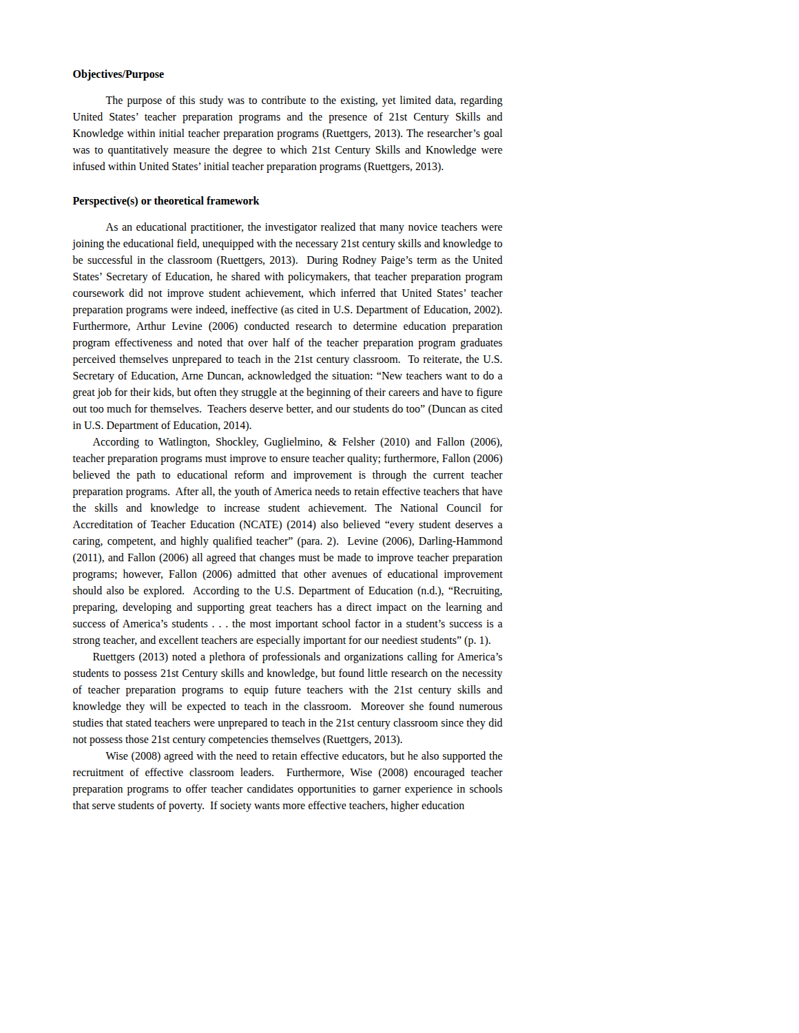Objectives/Purpose
The purpose of this study was to contribute to the existing, yet limited data, regarding United States’ teacher preparation programs and the presence of 21st Century Skills and Knowledge within initial teacher preparation programs (Ruettgers, 2013). The researcher’s goal was to quantitatively measure the degree to which 21st Century Skills and Knowledge were infused within United States’ initial teacher preparation programs (Ruettgers, 2013).
Perspective(s) or theoretical framework
As an educational practitioner, the investigator realized that many novice teachers were joining the educational field, unequipped with the necessary 21st century skills and knowledge to be successful in the classroom (Ruettgers, 2013). During Rodney Paige’s term as the United States’ Secretary of Education, he shared with policymakers, that teacher preparation program coursework did not improve student achievement, which inferred that United States’ teacher preparation programs were indeed, ineffective (as cited in U.S. Department of Education, 2002). Furthermore, Arthur Levine (2006) conducted research to determine education preparation program effectiveness and noted that over half of the teacher preparation program graduates perceived themselves unprepared to teach in the 21st century classroom. To reiterate, the U.S. Secretary of Education, Arne Duncan, acknowledged the situation: “New teachers want to do a great job for their kids, but often they struggle at the beginning of their careers and have to figure out too much for themselves. Teachers deserve better, and our students do too” (Duncan as cited in U.S. Department of Education, 2014).
According to Watlington, Shockley, Guglielmino, & Felsher (2010) and Fallon (2006), teacher preparation programs must improve to ensure teacher quality; furthermore, Fallon (2006) believed the path to educational reform and improvement is through the current teacher preparation programs. After all, the youth of America needs to retain effective teachers that have the skills and knowledge to increase student achievement. The National Council for Accreditation of Teacher Education (NCATE) (2014) also believed “every student deserves a caring, competent, and highly qualified teacher” (para. 2). Levine (2006), Darling-Hammond (2011), and Fallon (2006) all agreed that changes must be made to improve teacher preparation programs; however, Fallon (2006) admitted that other avenues of educational improvement should also be explored. According to the U.S. Department of Education (n.d.), “Recruiting, preparing, developing and supporting great teachers has a direct impact on the learning and success of America’s students . . . the most important school factor in a student’s success is a strong teacher, and excellent teachers are especially important for our neediest students” (p. 1).
Ruettgers (2013) noted a plethora of professionals and organizations calling for America’s students to possess 21st Century skills and knowledge, but found little research on the necessity of teacher preparation programs to equip future teachers with the 21st century skills and knowledge they will be expected to teach in the classroom. Moreover she found numerous studies that stated teachers were unprepared to teach in the 21st century classroom since they did not possess those 21st century competencies themselves (Ruettgers, 2013).
Wise (2008) agreed with the need to retain effective educators, but he also supported the recruitment of effective classroom leaders. Furthermore, Wise (2008) encouraged teacher preparation programs to offer teacher candidates opportunities to garner experience in schools that serve students of poverty. If society wants more effective teachers, higher education